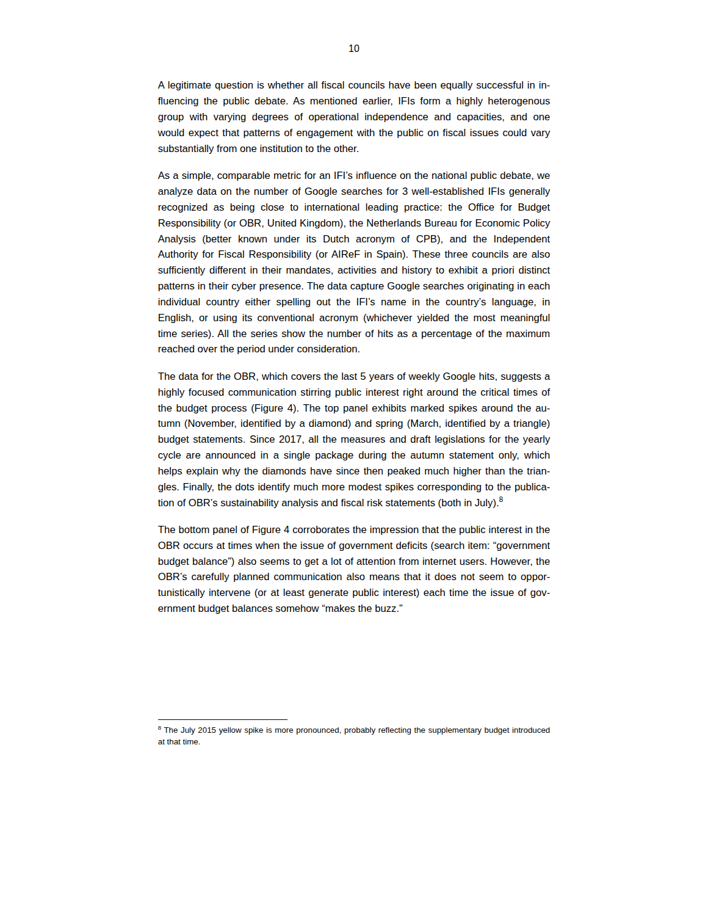10
A legitimate question is whether all fiscal councils have been equally successful in influencing the public debate. As mentioned earlier, IFIs form a highly heterogenous group with varying degrees of operational independence and capacities, and one would expect that patterns of engagement with the public on fiscal issues could vary substantially from one institution to the other.
As a simple, comparable metric for an IFI’s influence on the national public debate, we analyze data on the number of Google searches for 3 well-established IFIs generally recognized as being close to international leading practice: the Office for Budget Responsibility (or OBR, United Kingdom), the Netherlands Bureau for Economic Policy Analysis (better known under its Dutch acronym of CPB), and the Independent Authority for Fiscal Responsibility (or AIReF in Spain). These three councils are also sufficiently different in their mandates, activities and history to exhibit a priori distinct patterns in their cyber presence. The data capture Google searches originating in each individual country either spelling out the IFI’s name in the country’s language, in English, or using its conventional acronym (whichever yielded the most meaningful time series). All the series show the number of hits as a percentage of the maximum reached over the period under consideration.
The data for the OBR, which covers the last 5 years of weekly Google hits, suggests a highly focused communication stirring public interest right around the critical times of the budget process (Figure 4). The top panel exhibits marked spikes around the autumn (November, identified by a diamond) and spring (March, identified by a triangle) budget statements. Since 2017, all the measures and draft legislations for the yearly cycle are announced in a single package during the autumn statement only, which helps explain why the diamonds have since then peaked much higher than the triangles. Finally, the dots identify much more modest spikes corresponding to the publication of OBR’s sustainability analysis and fiscal risk statements (both in July).8
The bottom panel of Figure 4 corroborates the impression that the public interest in the OBR occurs at times when the issue of government deficits (search item: “government budget balance”) also seems to get a lot of attention from internet users. However, the OBR’s carefully planned communication also means that it does not seem to opportunistically intervene (or at least generate public interest) each time the issue of government budget balances somehow “makes the buzz.”
8 The July 2015 yellow spike is more pronounced, probably reflecting the supplementary budget introduced at that time.